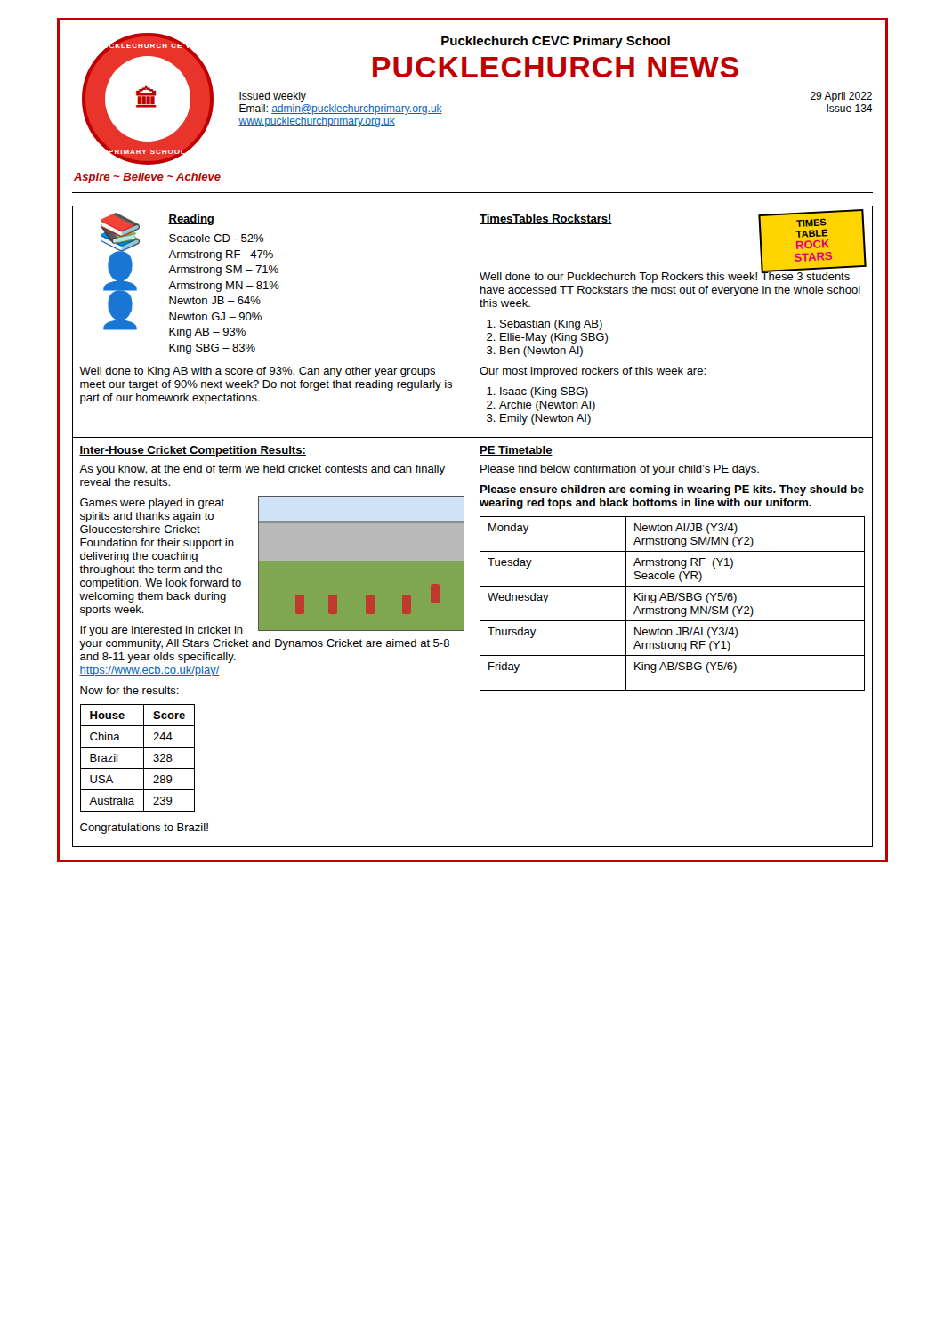Pucklechurch CE VC
🏛
Primary School
Aspire ~ Believe ~ Achieve
Pucklechurch CEVC Primary School
PUCKLECHURCH NEWS
Issued weekly
Email: admin@pucklechurchprimary.org.uk
www.pucklechurchprimary.org.uk
29 April 2022
Issue 134
| 📚 👤👤 Reading Seacole CD - 52% Armstrong RF– 47% Armstrong SM – 71% Armstrong MN – 81% Newton JB – 64% Newton GJ – 90% King AB – 93% King SBG – 83% Well done to King AB with a score of 93%. Can any other year groups meet our target of 90% next week? Do not forget that reading regularly is part of our homework expectations. | TimesTables Rockstars! TIMES TABLE ROCK STARS Well done to our Pucklechurch Top Rockers this week! These 3 students have accessed TT Rockstars the most out of everyone in the whole school this week. Sebastian (King AB) Ellie-May (King SBG) Ben (Newton AI) Our most improved rockers of this week are: Isaac (King SBG) Archie (Newton AI) Emily (Newton AI) |
| Inter-House Cricket Competition Results: As you know, at the end of term we held cricket contests and can finally reveal the results. Games were played in great spirits and thanks again to Gloucestershire Cricket Foundation for their support in delivering the coaching throughout the term and the competition. We look forward to welcoming them back during sports week. If you are interested in cricket in your community, All Stars Cricket and Dynamos Cricket are aimed at 5-8 and 8-11 year olds specifically. https://www.ecb.co.uk/play/ Now for the results: / House / Score / / --- / --- / / China / 244 / / Brazil / 328 / / USA / 289 / / Australia / 239 / Congratulations to Brazil! | PE Timetable Please find below confirmation of your child’s PE days. Please ensure children are coming in wearing PE kits. They should be wearing red tops and black bottoms in line with our uniform. / Monday / Newton AI/JB (Y3/4) Armstrong SM/MN (Y2) / / Tuesday / Armstrong RF (Y1) Seacole (YR) / / Wednesday / King AB/SBG (Y5/6) Armstrong MN/SM (Y2) / / Thursday / Newton JB/AI (Y3/4) Armstrong RF (Y1) / / Friday / King AB/SBG (Y5/6) / |